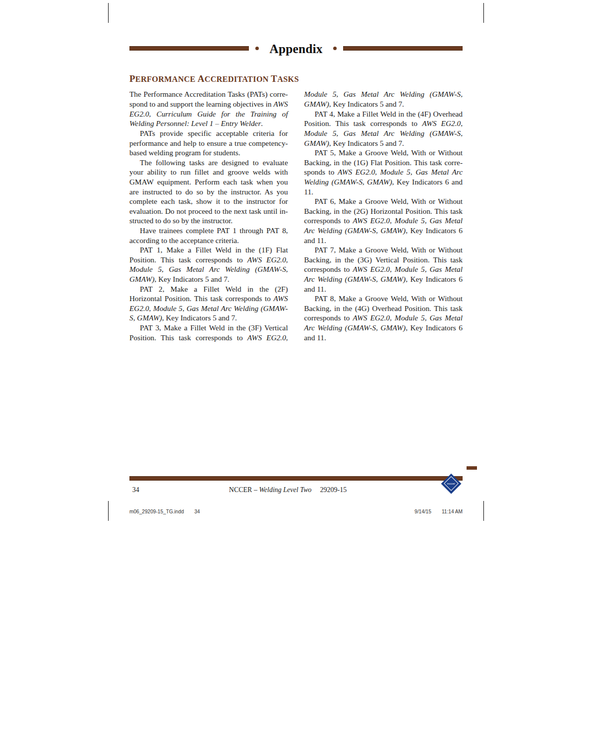Appendix
PERFORMANCE ACCREDITATION TASKS
The Performance Accreditation Tasks (PATs) correspond to and support the learning objectives in AWS EG2.0, Curriculum Guide for the Training of Welding Personnel: Level 1 – Entry Welder.
PATs provide specific acceptable criteria for performance and help to ensure a true competency-based welding program for students.
The following tasks are designed to evaluate your ability to run fillet and groove welds with GMAW equipment. Perform each task when you are instructed to do so by the instructor. As you complete each task, show it to the instructor for evaluation. Do not proceed to the next task until instructed to do so by the instructor.
Have trainees complete PAT 1 through PAT 8, according to the acceptance criteria.
PAT 1, Make a Fillet Weld in the (1F) Flat Position. This task corresponds to AWS EG2.0, Module 5, Gas Metal Arc Welding (GMAW-S, GMAW), Key Indicators 5 and 7.
PAT 2, Make a Fillet Weld in the (2F) Horizontal Position. This task corresponds to AWS EG2.0, Module 5, Gas Metal Arc Welding (GMAW-S, GMAW), Key Indicators 5 and 7.
PAT 3, Make a Fillet Weld in the (3F) Vertical Position. This task corresponds to AWS EG2.0, Module 5, Gas Metal Arc Welding (GMAW-S, GMAW), Key Indicators 5 and 7.
PAT 4, Make a Fillet Weld in the (4F) Overhead Position. This task corresponds to AWS EG2.0, Module 5, Gas Metal Arc Welding (GMAW-S, GMAW), Key Indicators 5 and 7.
PAT 5, Make a Groove Weld, With or Without Backing, in the (1G) Flat Position. This task corresponds to AWS EG2.0, Module 5, Gas Metal Arc Welding (GMAW-S, GMAW), Key Indicators 6 and 11.
PAT 6, Make a Groove Weld, With or Without Backing, in the (2G) Horizontal Position. This task corresponds to AWS EG2.0, Module 5, Gas Metal Arc Welding (GMAW-S, GMAW), Key Indicators 6 and 11.
PAT 7, Make a Groove Weld, With or Without Backing, in the (3G) Vertical Position. This task corresponds to AWS EG2.0, Module 5, Gas Metal Arc Welding (GMAW-S, GMAW), Key Indicators 6 and 11.
PAT 8, Make a Groove Weld, With or Without Backing, in the (4G) Overhead Position. This task corresponds to AWS EG2.0, Module 5, Gas Metal Arc Welding (GMAW-S, GMAW), Key Indicators 6 and 11.
34
NCCER – Welding Level Two 29209-15
nccer
m06_29209-15_TG.indd 34
9/14/1511:14 AM